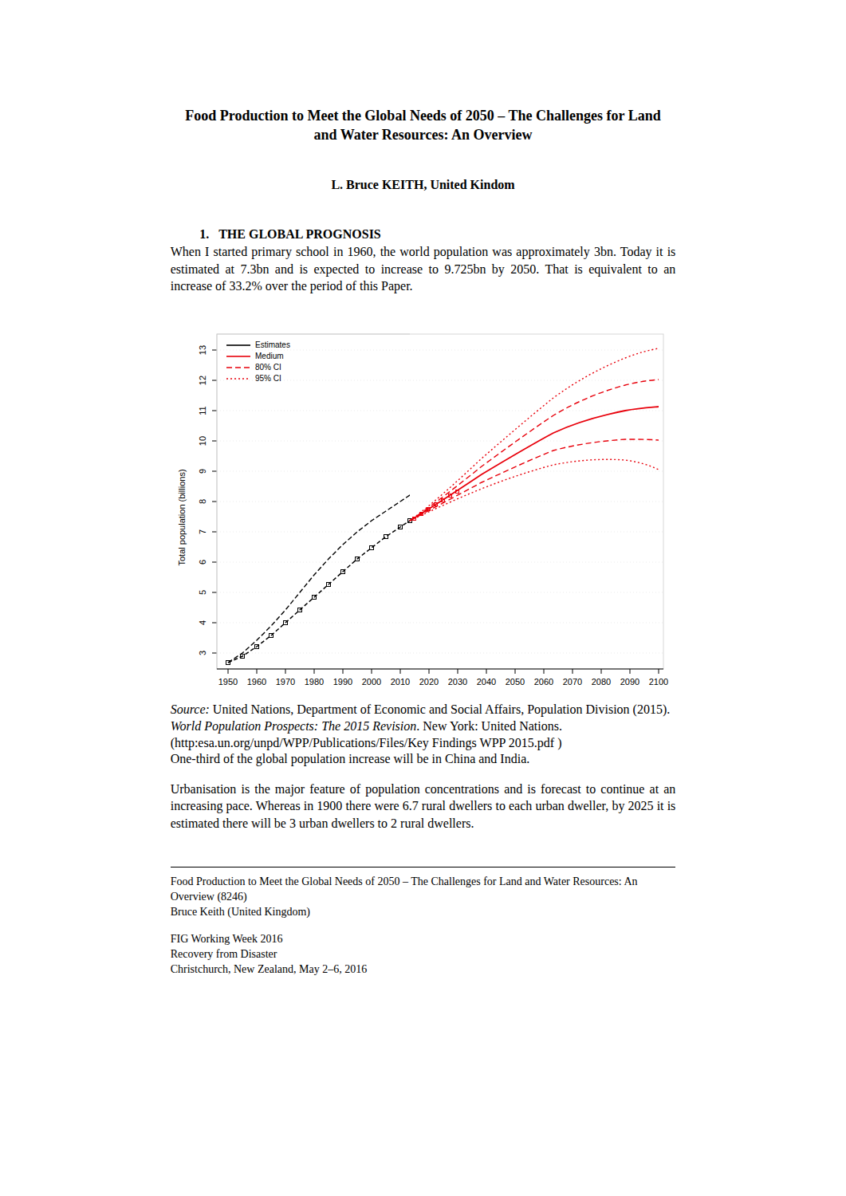Food Production to Meet the Global Needs of 2050 – The Challenges for Land
and Water Resources: An Overview
L. Bruce KEITH, United Kindom
1. THE GLOBAL PROGNOSIS
When I started primary school in 1960, the world population was approximately 3bn. Today it is estimated at 7.3bn and is expected to increase to 9.725bn by 2050. That is equivalent to an increase of 33.2% over the period of this Paper.
Total population (billions) 13 12 11 10 9 8 7 6 5 4 3 Estimates Medium 80% CI 95% CI 1950 1960 1970 1980 1990 2000 2010 2020 2030 2040 2050 2060 2070 2080 2090 2100
Source: United Nations, Department of Economic and Social Affairs, Population Division (2015). World Population Prospects: The 2015 Revision. New York: United Nations. (http:esa.un.org/unpd/WPP/Publications/Files/Key Findings WPP 2015.pdf )
One-third of the global population increase will be in China and India.
Urbanisation is the major feature of population concentrations and is forecast to continue at an increasing pace. Whereas in 1900 there were 6.7 rural dwellers to each urban dweller, by 2025 it is estimated there will be 3 urban dwellers to 2 rural dwellers.
Food Production to Meet the Global Needs of 2050 – The Challenges for Land and Water Resources: An Overview (8246)
Bruce Keith (United Kingdom)
FIG Working Week 2016
Recovery from Disaster
Christchurch, New Zealand, May 2–6, 2016